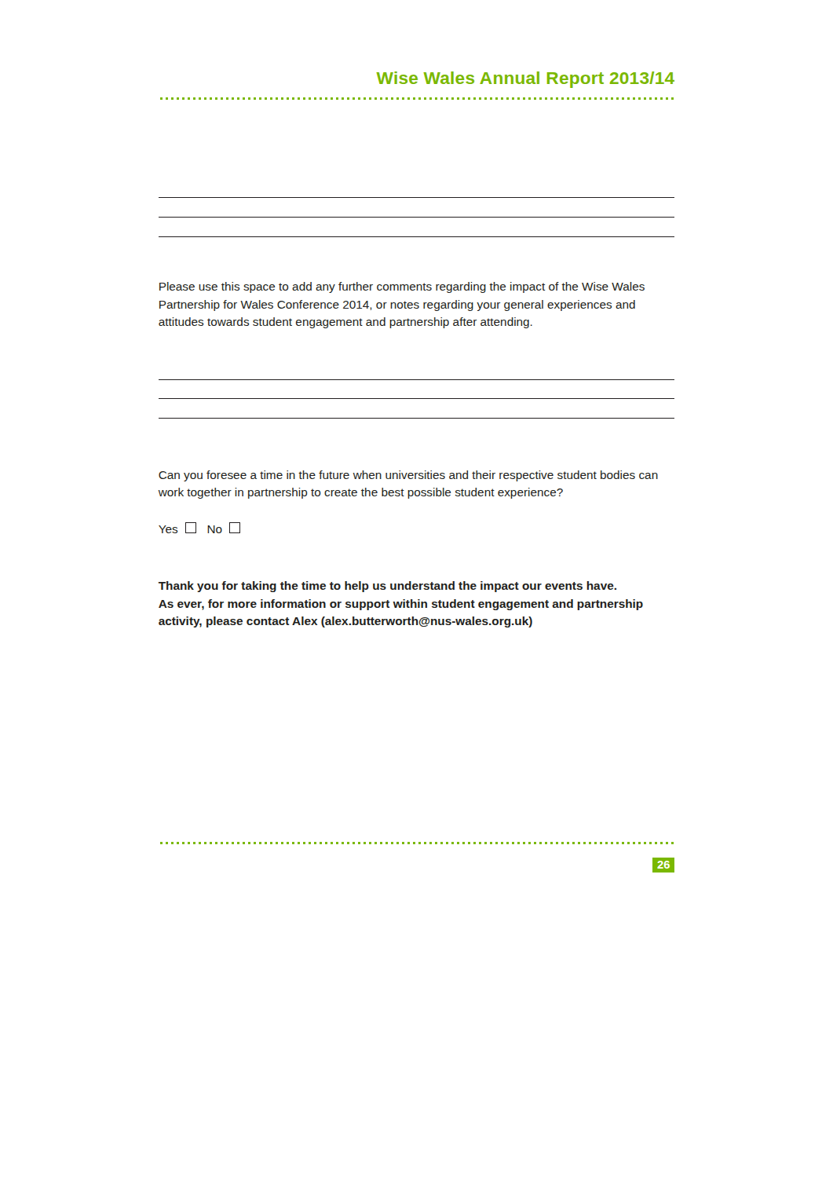Wise Wales Annual Report 2013/14
Please use this space to add any further comments regarding the impact of the Wise Wales Partnership for Wales Conference 2014, or notes regarding your general experiences and attitudes towards student engagement and partnership after attending.
Can you foresee a time in the future when universities and their respective student bodies can work together in partnership to create the best possible student experience?
Yes No
Thank you for taking the time to help us understand the impact our events have.
As ever, for more information or support within student engagement and partnership activity, please contact Alex (alex.butterworth@nus-wales.org.uk)
26